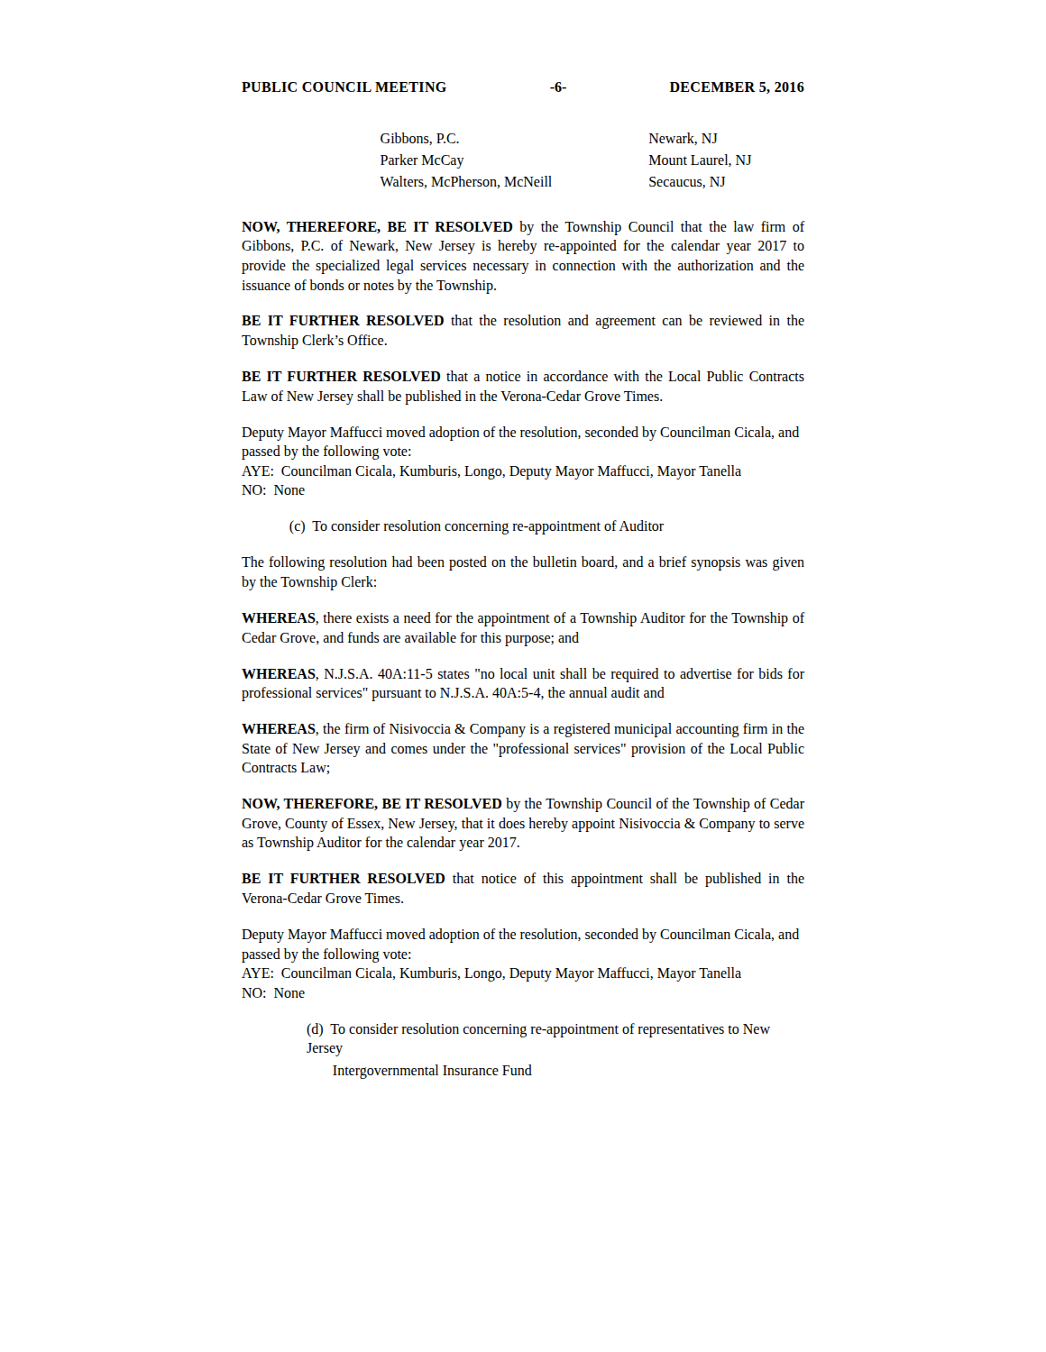PUBLIC COUNCIL MEETING -6- DECEMBER 5, 2016
| Gibbons, P.C. | Newark, NJ |
| Parker McCay | Mount Laurel, NJ |
| Walters, McPherson, McNeill | Secaucus, NJ |
NOW, THEREFORE, BE IT RESOLVED by the Township Council that the law firm of Gibbons, P.C. of Newark, New Jersey is hereby re-appointed for the calendar year 2017 to provide the specialized legal services necessary in connection with the authorization and the issuance of bonds or notes by the Township.
BE IT FURTHER RESOLVED that the resolution and agreement can be reviewed in the Township Clerk’s Office.
BE IT FURTHER RESOLVED that a notice in accordance with the Local Public Contracts Law of New Jersey shall be published in the Verona-Cedar Grove Times.
Deputy Mayor Maffucci moved adoption of the resolution, seconded by Councilman Cicala, and
passed by the following vote:
AYE: Councilman Cicala, Kumburis, Longo, Deputy Mayor Maffucci, Mayor Tanella
NO: None
(c) To consider resolution concerning re-appointment of Auditor
The following resolution had been posted on the bulletin board, and a brief synopsis was given by the Township Clerk:
WHEREAS, there exists a need for the appointment of a Township Auditor for the Township of Cedar Grove, and funds are available for this purpose; and
WHEREAS, N.J.S.A. 40A:11-5 states "no local unit shall be required to advertise for bids for professional services" pursuant to N.J.S.A. 40A:5-4, the annual audit and
WHEREAS, the firm of Nisivoccia & Company is a registered municipal accounting firm in the State of New Jersey and comes under the "professional services" provision of the Local Public Contracts Law;
NOW, THEREFORE, BE IT RESOLVED by the Township Council of the Township of Cedar Grove, County of Essex, New Jersey, that it does hereby appoint Nisivoccia & Company to serve as Township Auditor for the calendar year 2017.
BE IT FURTHER RESOLVED that notice of this appointment shall be published in the Verona-Cedar Grove Times.
Deputy Mayor Maffucci moved adoption of the resolution, seconded by Councilman Cicala, and
passed by the following vote:
AYE: Councilman Cicala, Kumburis, Longo, Deputy Mayor Maffucci, Mayor Tanella
NO: None
(d) To consider resolution concerning re-appointment of representatives to New Jersey
Intergovernmental Insurance Fund